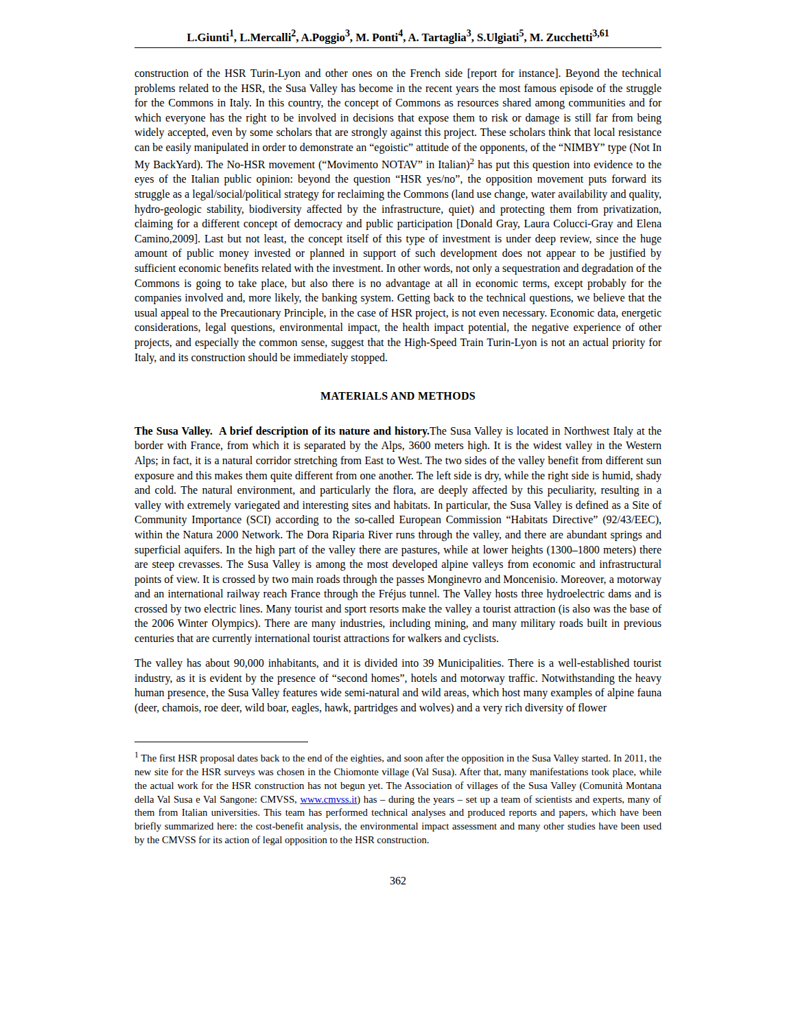L.Giunti1, L.Mercalli2, A.Poggio3, M. Ponti4, A. Tartaglia3, S.Ulgiati5, M. Zucchetti3,61
construction of the HSR Turin-Lyon and other ones on the French side [report for instance]. Beyond the technical problems related to the HSR, the Susa Valley has become in the recent years the most famous episode of the struggle for the Commons in Italy. In this country, the concept of Commons as resources shared among communities and for which everyone has the right to be involved in decisions that expose them to risk or damage is still far from being widely accepted, even by some scholars that are strongly against this project. These scholars think that local resistance can be easily manipulated in order to demonstrate an “egoistic” attitude of the opponents, of the “NIMBY” type (Not In My BackYard). The No-HSR movement (“Movimento NOTAV” in Italian)2 has put this question into evidence to the eyes of the Italian public opinion: beyond the question “HSR yes/no”, the opposition movement puts forward its struggle as a legal/social/political strategy for reclaiming the Commons (land use change, water availability and quality, hydro-geologic stability, biodiversity affected by the infrastructure, quiet) and protecting them from privatization, claiming for a different concept of democracy and public participation [Donald Gray, Laura Colucci-Gray and Elena Camino,2009]. Last but not least, the concept itself of this type of investment is under deep review, since the huge amount of public money invested or planned in support of such development does not appear to be justified by sufficient economic benefits related with the investment. In other words, not only a sequestration and degradation of the Commons is going to take place, but also there is no advantage at all in economic terms, except probably for the companies involved and, more likely, the banking system. Getting back to the technical questions, we believe that the usual appeal to the Precautionary Principle, in the case of HSR project, is not even necessary. Economic data, energetic considerations, legal questions, environmental impact, the health impact potential, the negative experience of other projects, and especially the common sense, suggest that the High-Speed Train Turin-Lyon is not an actual priority for Italy, and its construction should be immediately stopped.
MATERIALS AND METHODS
The Susa Valley. A brief description of its nature and history. The Susa Valley is located in Northwest Italy at the border with France, from which it is separated by the Alps, 3600 meters high. It is the widest valley in the Western Alps; in fact, it is a natural corridor stretching from East to West. The two sides of the valley benefit from different sun exposure and this makes them quite different from one another. The left side is dry, while the right side is humid, shady and cold. The natural environment, and particularly the flora, are deeply affected by this peculiarity, resulting in a valley with extremely variegated and interesting sites and habitats. In particular, the Susa Valley is defined as a Site of Community Importance (SCI) according to the so-called European Commission “Habitats Directive” (92/43/EEC), within the Natura 2000 Network. The Dora Riparia River runs through the valley, and there are abundant springs and superficial aquifers. In the high part of the valley there are pastures, while at lower heights (1300–1800 meters) there are steep crevasses. The Susa Valley is among the most developed alpine valleys from economic and infrastructural points of view. It is crossed by two main roads through the passes Monginevro and Moncenisio. Moreover, a motorway and an international railway reach France through the Fréjus tunnel. The Valley hosts three hydroelectric dams and is crossed by two electric lines. Many tourist and sport resorts make the valley a tourist attraction (is also was the base of the 2006 Winter Olympics). There are many industries, including mining, and many military roads built in previous centuries that are currently international tourist attractions for walkers and cyclists.
The valley has about 90,000 inhabitants, and it is divided into 39 Municipalities. There is a well-established tourist industry, as it is evident by the presence of “second homes”, hotels and motorway traffic. Notwithstanding the heavy human presence, the Susa Valley features wide semi-natural and wild areas, which host many examples of alpine fauna (deer, chamois, roe deer, wild boar, eagles, hawk, partridges and wolves) and a very rich diversity of flower
1 The first HSR proposal dates back to the end of the eighties, and soon after the opposition in the Susa Valley started. In 2011, the new site for the HSR surveys was chosen in the Chiomonte village (Val Susa). After that, many manifestations took place, while the actual work for the HSR construction has not begun yet. The Association of villages of the Susa Valley (Comunità Montana della Val Susa e Val Sangone: CMVSS, www.cmvss.it) has – during the years – set up a team of scientists and experts, many of them from Italian universities. This team has performed technical analyses and produced reports and papers, which have been briefly summarized here: the cost-benefit analysis, the environmental impact assessment and many other studies have been used by the CMVSS for its action of legal opposition to the HSR construction.
362